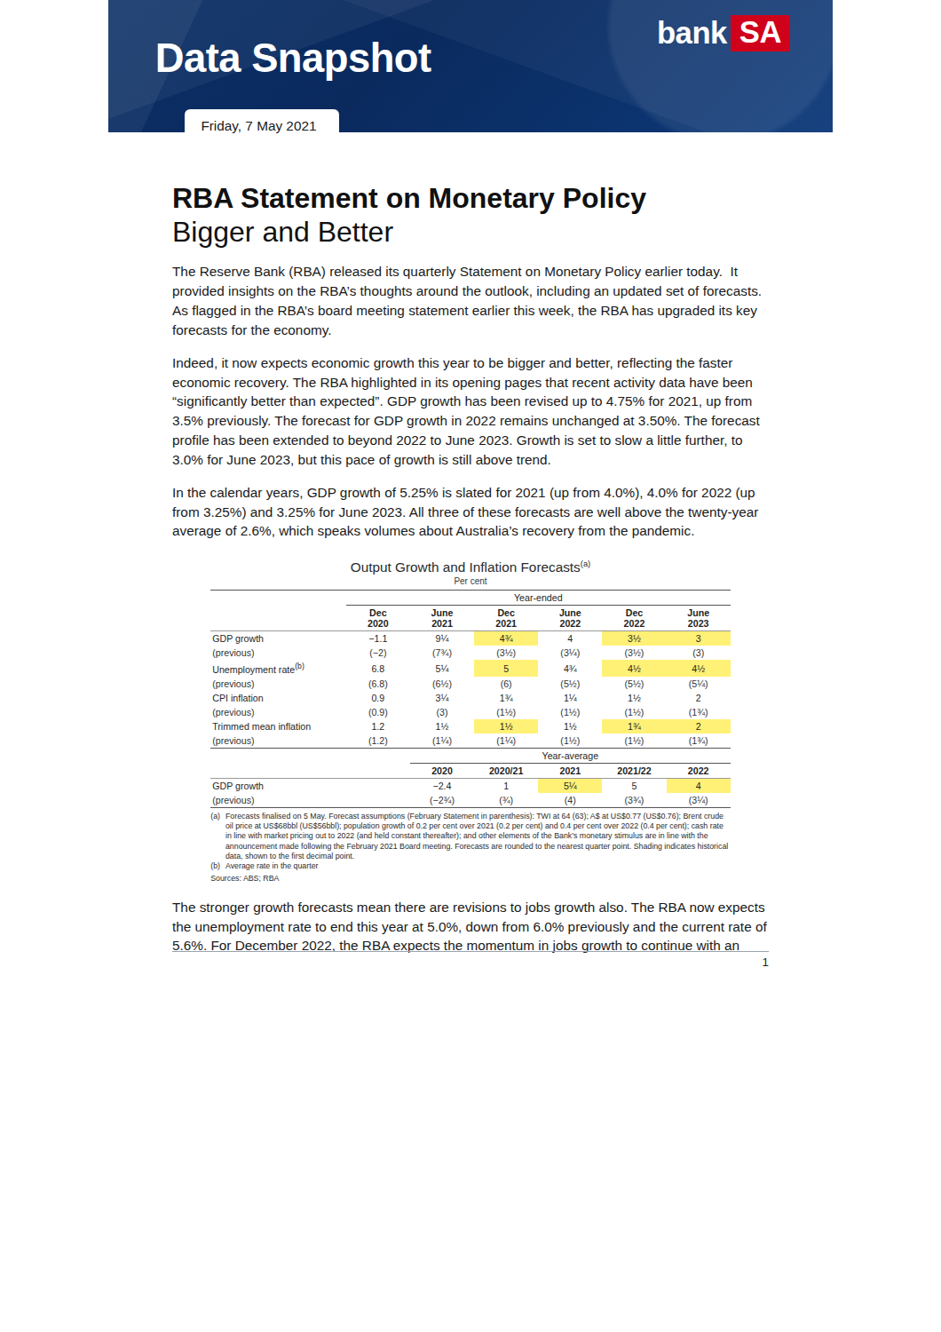Data Snapshot
bank SA
Friday, 7 May 2021
RBA Statement on Monetary Policy Bigger and Better
The Reserve Bank (RBA) released its quarterly Statement on Monetary Policy earlier today. It provided insights on the RBA’s thoughts around the outlook, including an updated set of forecasts. As flagged in the RBA’s board meeting statement earlier this week, the RBA has upgraded its key forecasts for the economy.
Indeed, it now expects economic growth this year to be bigger and better, reflecting the faster economic recovery. The RBA highlighted in its opening pages that recent activity data have been “significantly better than expected”. GDP growth has been revised up to 4.75% for 2021, up from 3.5% previously. The forecast for GDP growth in 2022 remains unchanged at 3.50%. The forecast profile has been extended to beyond 2022 to June 2023. Growth is set to slow a little further, to 3.0% for June 2023, but this pace of growth is still above trend.
In the calendar years, GDP growth of 5.25% is slated for 2021 (up from 4.0%), 4.0% for 2022 (up from 3.25%) and 3.25% for June 2023. All three of these forecasts are well above the twenty-year average of 2.6%, which speaks volumes about Australia’s recovery from the pandemic.
Output Growth and Inflation Forecasts(a)
Per cent
| | Year-ended |
| --- | --- |
| | Dec 2020 | June 2021 | Dec 2021 | June 2022 | Dec 2022 | June 2023 |
| GDP growth | −1.1 | 9¼ | 4¾ | 4 | 3½ | 3 |
| (previous) | (−2) | (7¾) | (3½) | (3¼) | (3½) | (3) |
| Unemployment rate (b) | 6.8 | 5¼ | 5 | 4¾ | 4½ | 4½ |
| (previous) | (6.8) | (6½) | (6) | (5½) | (5½) | (5¼) |
| CPI inflation | 0.9 | 3¼ | 1¾ | 1¼ | 1½ | 2 |
| (previous) | (0.9) | (3) | (1½) | (1½) | (1½) | (1¾) |
| Trimmed mean inflation | 1.2 | 1½ | 1½ | 1½ | 1¾ | 2 |
| (previous) | (1.2) | (1¼) | (1¼) | (1½) | (1½) | (1¾) |
| | | Year-average |
| --- | --- | --- |
| | | 2020 | 2020/21 | 2021 | 2021/22 | 2022 |
| GDP growth | | −2.4 | 1 | 5¼ | 5 | 4 |
| (previous) | | (−2¾) | (¾) | (4) | (3¾) | (3¼) |
(a) Forecasts finalised on 5 May. Forecast assumptions (February Statement in parenthesis): TWI at 64 (63); A$ at US$0.77 (US$0.76); Brent crude oil price at US$68bbl (US$56bbl); population growth of 0.2 per cent over 2021 (0.2 per cent) and 0.4 per cent over 2022 (0.4 per cent); cash rate in line with market pricing out to 2022 (and held constant thereafter); and other elements of the Bank’s monetary stimulus are in line with the announcement made following the February 2021 Board meeting. Forecasts are rounded to the nearest quarter point. Shading indicates historical data, shown to the first decimal point.
(b) Average rate in the quarter
Sources: ABS; RBA
The stronger growth forecasts mean there are revisions to jobs growth also. The RBA now expects the unemployment rate to end this year at 5.0%, down from 6.0% previously and the current rate of 5.6%. For December 2022, the RBA expects the momentum in jobs growth to continue with an
1